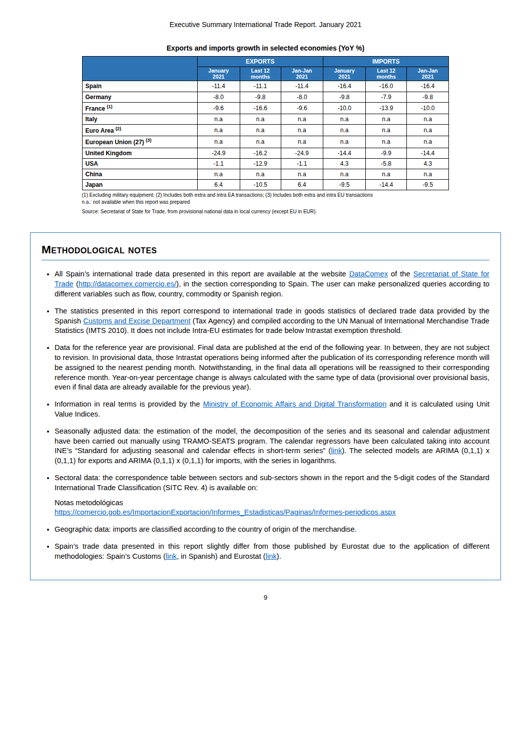Executive Summary International Trade Report. January 2021
Exports and imports growth in selected economies (YoY %)
| | EXPORTS | IMPORTS |
| --- | --- | --- |
| January 2021 | Last 12 months | Jan-Jan 2021 | January 2021 | Last 12 months | Jan-Jan 2021 |
| Spain | -11.4 | -11.1 | -11.4 | -16.4 | -16.0 | -16.4 |
| Germany | -8.0 | -9.8 | -8.0 | -9.8 | -7.9 | -9.8 |
| France (1) | -9.6 | -16.6 | -9.6 | -10.0 | -13.9 | -10.0 |
| Italy | n.a | n.a | n.a | n.a | n.a | n.a |
| Euro Area (2) | n.a | n.a | n.a | n.a | n.a | n.a |
| European Union (27) (3) | n.a | n.a | n.a | n.a | n.a | n.a |
| United Kingdom | -24.9 | -16.2 | -24.9 | -14.4 | -9.9 | -14.4 |
| USA | -1.1 | -12.9 | -1.1 | 4.3 | -5.8 | 4.3 |
| China | n.a | n.a | n.a | n.a | n.a | n.a |
| Japan | 6.4 | -10.5 | 6.4 | -9.5 | -14.4 | -9.5 |
(1) Excluding military equipment; (2) Includes both extra and intra EA transactions; (3) Includes both extra and intra EU transactions
n.a.: not available when this report was prepared
Source: Secretariat of State for Trade, from provisional national data in local currency (except EU in EUR).
Methodological notes
All Spain’s international trade data presented in this report are available at the website DataComex of the Secretariat of State for Trade (http://datacomex.comercio.es/), in the section corresponding to Spain. The user can make personalized queries according to different variables such as flow, country, commodity or Spanish region.
The statistics presented in this report correspond to international trade in goods statistics of declared trade data provided by the Spanish Customs and Excise Department (Tax Agency) and compiled according to the UN Manual of International Merchandise Trade Statistics (IMTS 2010). It does not include Intra-EU estimates for trade below Intrastat exemption threshold.
Data for the reference year are provisional. Final data are published at the end of the following year. In between, they are not subject to revision. In provisional data, those Intrastat operations being informed after the publication of its corresponding reference month will be assigned to the nearest pending month. Notwithstanding, in the final data all operations will be reassigned to their corresponding reference month. Year-on-year percentage change is always calculated with the same type of data (provisional over provisional basis, even if final data are already available for the previous year).
Information in real terms is provided by the Ministry of Economic Affairs and Digital Transformation and it is calculated using Unit Value Indices.
Seasonally adjusted data: the estimation of the model, the decomposition of the series and its seasonal and calendar adjustment have been carried out manually using TRAMO-SEATS program. The calendar regressors have been calculated taking into account INE’s “Standard for adjusting seasonal and calendar effects in short-term series” (link). The selected models are ARIMA (0,1,1) x (0,1,1) for exports and ARIMA (0,1,1) x (0,1,1) for imports, with the series in logarithms.
Sectoral data: the correspondence table between sectors and sub-sectors shown in the report and the 5-digit codes of the Standard International Trade Classification (SITC Rev. 4) is available on:
Notas metodológicas
https://comercio.gob.es/ImportacionExportacion/Informes_Estadisticas/Paginas/Informes-periodicos.aspx
Geographic data: imports are classified according to the country of origin of the merchandise.
Spain’s trade data presented in this report slightly differ from those published by Eurostat due to the application of different methodologies: Spain’s Customs (link, in Spanish) and Eurostat (link).
9